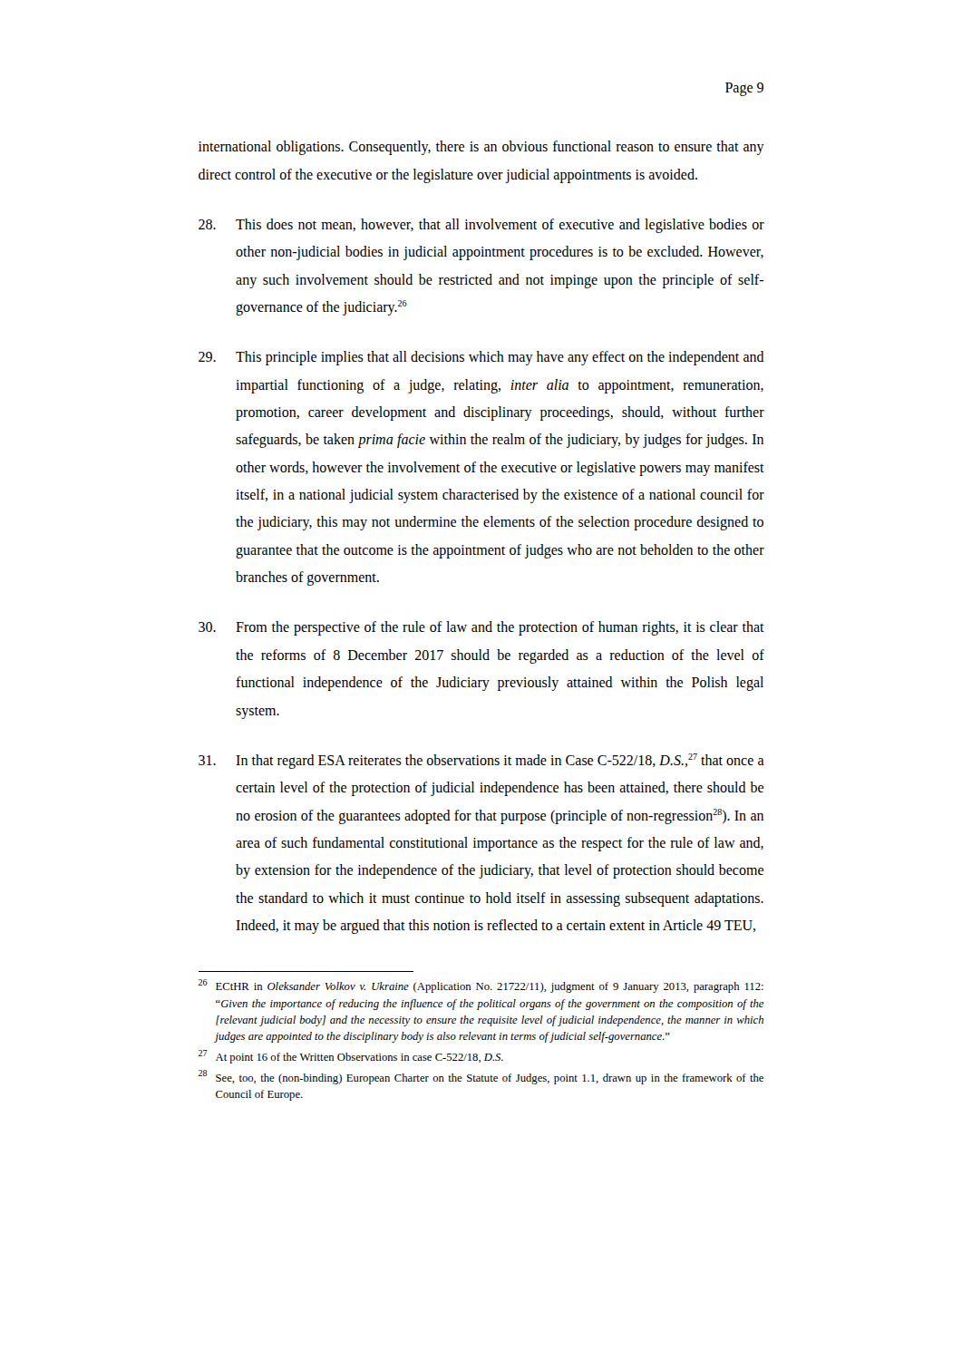Page 9
international obligations. Consequently, there is an obvious functional reason to ensure that any direct control of the executive or the legislature over judicial appointments is avoided.
28. This does not mean, however, that all involvement of executive and legislative bodies or other non-judicial bodies in judicial appointment procedures is to be excluded. However, any such involvement should be restricted and not impinge upon the principle of self-governance of the judiciary.26
29. This principle implies that all decisions which may have any effect on the independent and impartial functioning of a judge, relating, inter alia to appointment, remuneration, promotion, career development and disciplinary proceedings, should, without further safeguards, be taken prima facie within the realm of the judiciary, by judges for judges. In other words, however the involvement of the executive or legislative powers may manifest itself, in a national judicial system characterised by the existence of a national council for the judiciary, this may not undermine the elements of the selection procedure designed to guarantee that the outcome is the appointment of judges who are not beholden to the other branches of government.
30. From the perspective of the rule of law and the protection of human rights, it is clear that the reforms of 8 December 2017 should be regarded as a reduction of the level of functional independence of the Judiciary previously attained within the Polish legal system.
31. In that regard ESA reiterates the observations it made in Case C-522/18, D.S.,27 that once a certain level of the protection of judicial independence has been attained, there should be no erosion of the guarantees adopted for that purpose (principle of non-regression28). In an area of such fundamental constitutional importance as the respect for the rule of law and, by extension for the independence of the judiciary, that level of protection should become the standard to which it must continue to hold itself in assessing subsequent adaptations. Indeed, it may be argued that this notion is reflected to a certain extent in Article 49 TEU,
26 ECtHR in Oleksander Volkov v. Ukraine (Application No. 21722/11), judgment of 9 January 2013, paragraph 112: “Given the importance of reducing the influence of the political organs of the government on the composition of the [relevant judicial body] and the necessity to ensure the requisite level of judicial independence, the manner in which judges are appointed to the disciplinary body is also relevant in terms of judicial self-governance.”
27 At point 16 of the Written Observations in case C-522/18, D.S.
28 See, too, the (non-binding) European Charter on the Statute of Judges, point 1.1, drawn up in the framework of the Council of Europe.